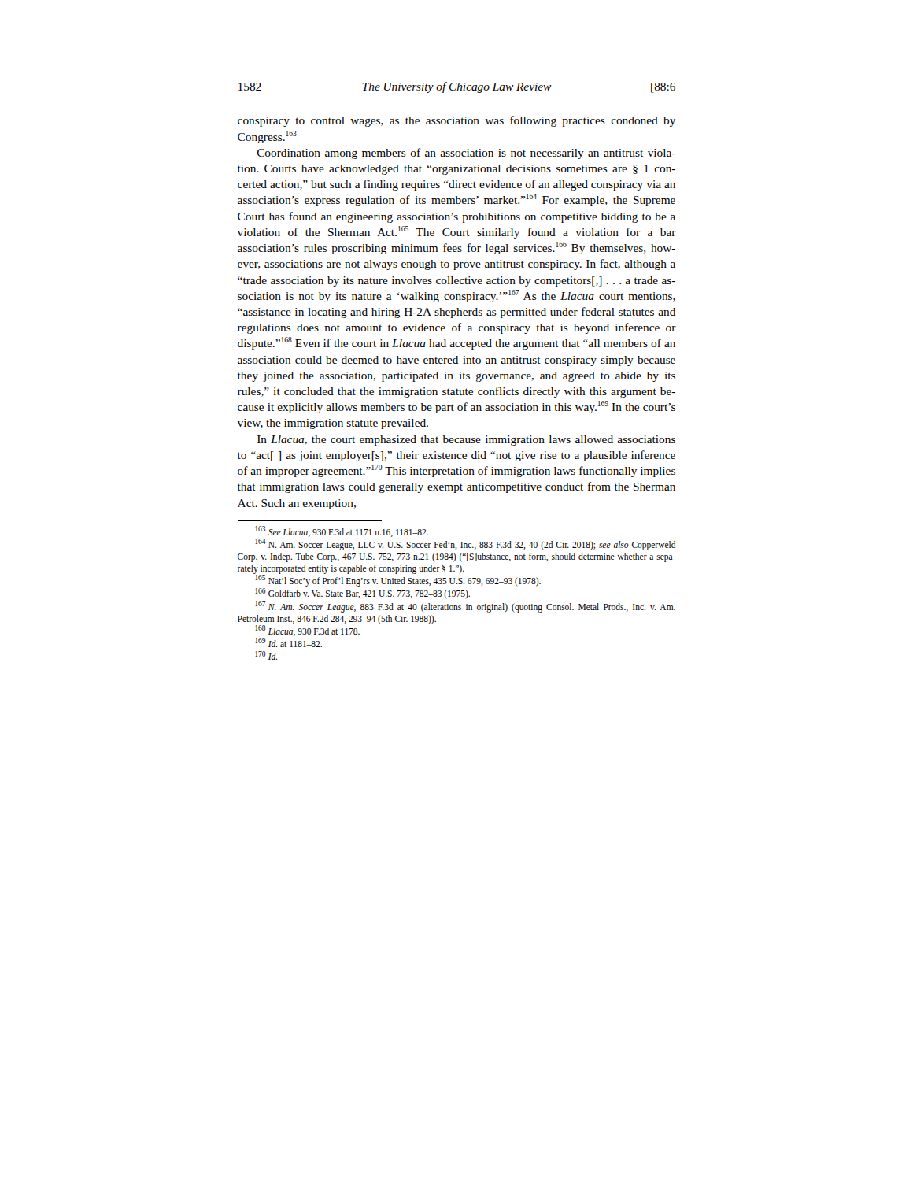1582 The University of Chicago Law Review [88:6
conspiracy to control wages, as the association was following practices condoned by Congress.163
Coordination among members of an association is not necessarily an antitrust violation. Courts have acknowledged that “organizational decisions sometimes are § 1 concerted action,” but such a finding requires “direct evidence of an alleged conspiracy via an association’s express regulation of its members’ market.”164 For example, the Supreme Court has found an engineering association’s prohibitions on competitive bidding to be a violation of the Sherman Act.165 The Court similarly found a violation for a bar association’s rules proscribing minimum fees for legal services.166 By themselves, however, associations are not always enough to prove antitrust conspiracy. In fact, although a “trade association by its nature involves collective action by competitors[,] . . . a trade association is not by its nature a ‘walking conspiracy.’”167 As the Llacua court mentions, “assistance in locating and hiring H-2A shepherds as permitted under federal statutes and regulations does not amount to evidence of a conspiracy that is beyond inference or dispute.”168 Even if the court in Llacua had accepted the argument that “all members of an association could be deemed to have entered into an antitrust conspiracy simply because they joined the association, participated in its governance, and agreed to abide by its rules,” it concluded that the immigration statute conflicts directly with this argument because it explicitly allows members to be part of an association in this way.169 In the court’s view, the immigration statute prevailed.
In Llacua, the court emphasized that because immigration laws allowed associations to “act[ ] as joint employer[s],” their existence did “not give rise to a plausible inference of an improper agreement.”170 This interpretation of immigration laws functionally implies that immigration laws could generally exempt anticompetitive conduct from the Sherman Act. Such an exemption,
163 See Llacua, 930 F.3d at 1171 n.16, 1181–82.
164 N. Am. Soccer League, LLC v. U.S. Soccer Fed’n, Inc., 883 F.3d 32, 40 (2d Cir. 2018); see also Copperweld Corp. v. Indep. Tube Corp., 467 U.S. 752, 773 n.21 (1984) (“[S]ubstance, not form, should determine whether a separately incorporated entity is capable of conspiring under § 1.”).
165 Nat’l Soc’y of Prof’l Eng’rs v. United States, 435 U.S. 679, 692–93 (1978).
166 Goldfarb v. Va. State Bar, 421 U.S. 773, 782–83 (1975).
167 N. Am. Soccer League, 883 F.3d at 40 (alterations in original) (quoting Consol. Metal Prods., Inc. v. Am. Petroleum Inst., 846 F.2d 284, 293–94 (5th Cir. 1988)).
168 Llacua, 930 F.3d at 1178.
169 Id. at 1181–82.
170 Id.